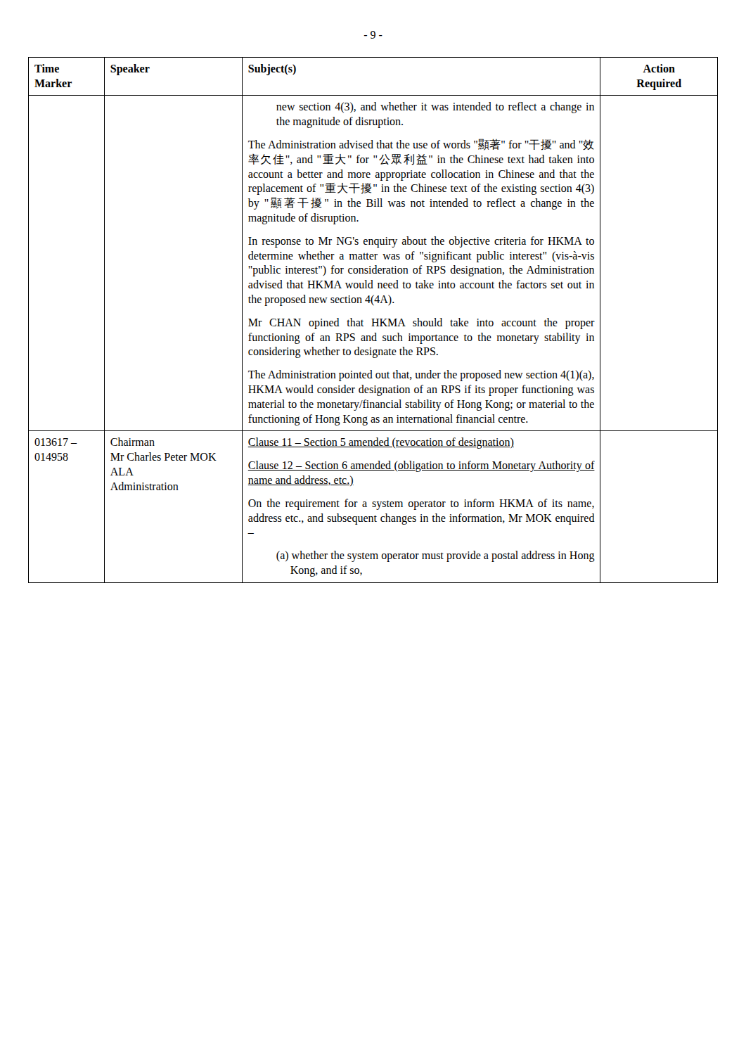- 9 -
| Time Marker | Speaker | Subject(s) | Action Required |
| --- | --- | --- | --- |
| | | new section 4(3), and whether it was intended to reflect a change in the magnitude of disruption. The Administration advised that the use of words "顯著" for "干擾" and "效率欠佳", and "重大" for "公眾利益" in the Chinese text had taken into account a better and more appropriate collocation in Chinese and that the replacement of "重大干擾" in the Chinese text of the existing section 4(3) by "顯著干擾" in the Bill was not intended to reflect a change in the magnitude of disruption. In response to Mr NG's enquiry about the objective criteria for HKMA to determine whether a matter was of "significant public interest" (vis-à-vis "public interest") for consideration of RPS designation, the Administration advised that HKMA would need to take into account the factors set out in the proposed new section 4(4A). Mr CHAN opined that HKMA should take into account the proper functioning of an RPS and such importance to the monetary stability in considering whether to designate the RPS. The Administration pointed out that, under the proposed new section 4(1)(a), HKMA would consider designation of an RPS if its proper functioning was material to the monetary/financial stability of Hong Kong; or material to the functioning of Hong Kong as an international financial centre. | |
| 013617 – 014958 | Chairman Mr Charles Peter MOK ALA Administration | Clause 11 – Section 5 amended (revocation of designation) Clause 12 – Section 6 amended (obligation to inform Monetary Authority of name and address, etc.) On the requirement for a system operator to inform HKMA of its name, address etc., and subsequent changes in the information, Mr MOK enquired – (a) whether the system operator must provide a postal address in Hong Kong, and if so, | |